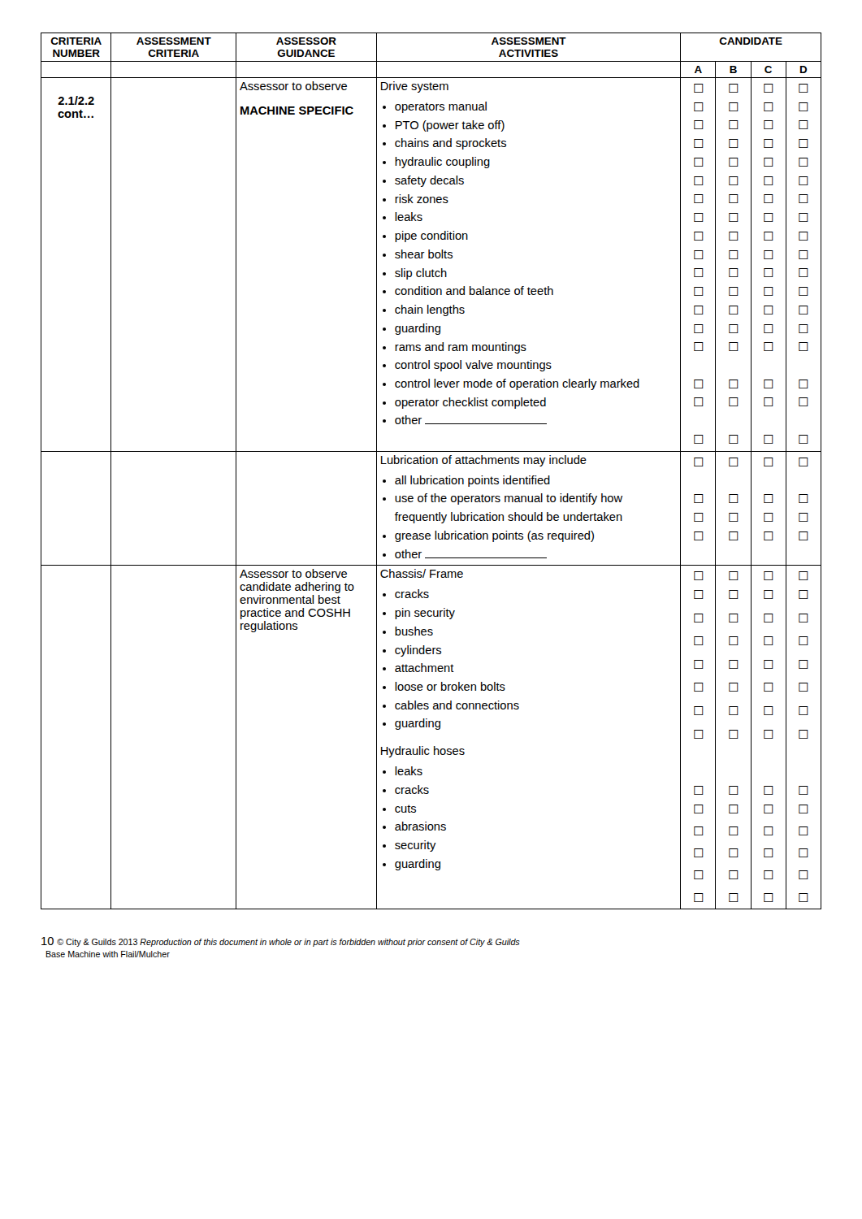| CRITERIA NUMBER | ASSESSMENT CRITERIA | ASSESSOR GUIDANCE | ASSESSMENT ACTIVITIES | CANDIDATE |
| --- | --- | --- | --- | --- |
| | | | | A | B | C | D |
| 2.1/2.2 cont… | | Assessor to observe MACHINE SPECIFIC | Drive system operators manual PTO (power take off) chains and sprockets hydraulic coupling safety decals risk zones leaks pipe condition shear bolts slip clutch condition and balance of teeth chain lengths guarding rams and ram mountings control spool valve mountings control lever mode of operation clearly marked operator checklist completed other | ☐ ☐ ☐ ☐ ☐ ☐ ☐ ☐ ☐ ☐ ☐ ☐ ☐ ☐ ☐ ☐ ☐ ☐ | ☐ ☐ ☐ ☐ ☐ ☐ ☐ ☐ ☐ ☐ ☐ ☐ ☐ ☐ ☐ ☐ ☐ ☐ | ☐ ☐ ☐ ☐ ☐ ☐ ☐ ☐ ☐ ☐ ☐ ☐ ☐ ☐ ☐ ☐ ☐ ☐ | ☐ ☐ ☐ ☐ ☐ ☐ ☐ ☐ ☐ ☐ ☐ ☐ ☐ ☐ ☐ ☐ ☐ ☐ |
| | | | Lubrication of attachments may include all lubrication points identified use of the operators manual to identify how frequently lubrication should be undertaken grease lubrication points (as required) other | ☐ ☐ ☐ ☐ | ☐ ☐ ☐ ☐ | ☐ ☐ ☐ ☐ | ☐ ☐ ☐ ☐ |
| | | Assessor to observe candidate adhering to environmental best practice and COSHH regulations | Chassis/ Frame cracks pin security bushes cylinders attachment loose or broken bolts cables and connections guarding Hydraulic hoses leaks cracks cuts abrasions security guarding | ☐ ☐ ☐ ☐ ☐ ☐ ☐ ☐ ☐ ☐ ☐ ☐ ☐ ☐ | ☐ ☐ ☐ ☐ ☐ ☐ ☐ ☐ ☐ ☐ ☐ ☐ ☐ ☐ | ☐ ☐ ☐ ☐ ☐ ☐ ☐ ☐ ☐ ☐ ☐ ☐ ☐ ☐ | ☐ ☐ ☐ ☐ ☐ ☐ ☐ ☐ ☐ ☐ ☐ ☐ ☐ ☐ |
10© City & Guilds 2013 Reproduction of this document in whole or in part is forbidden without prior consent of City & Guilds
Base Machine with Flail/Mulcher